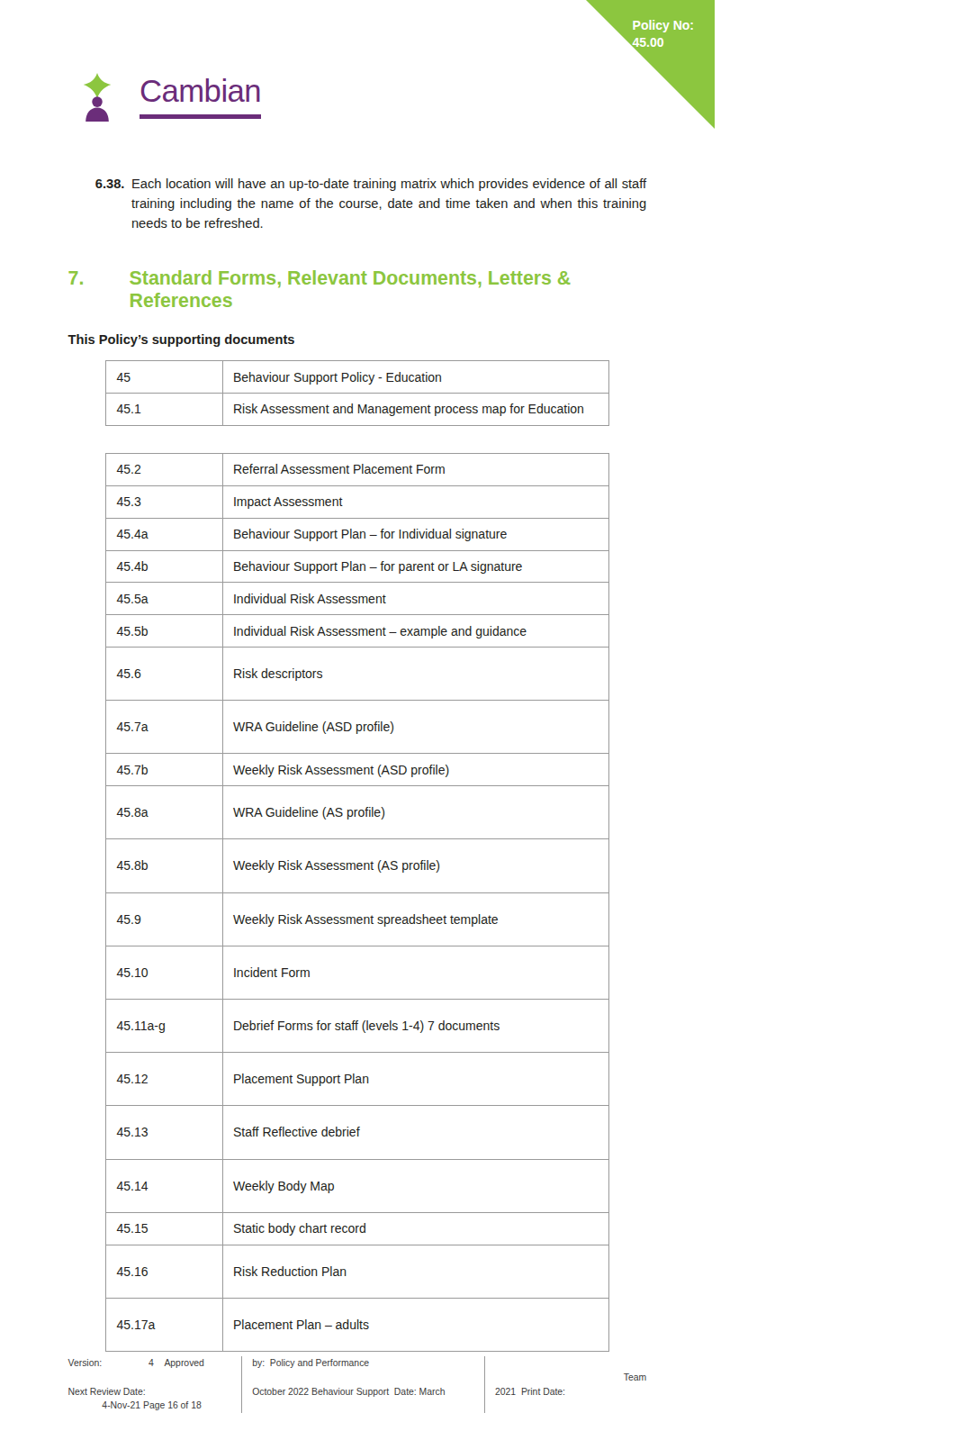Policy No:
45.00
Cambian
6.38. Each location will have an up-to-date training matrix which provides evidence of all staff training including the name of the course, date and time taken and when this training needs to be refreshed.
7. Standard Forms, Relevant Documents, Letters & References
This Policy’s supporting documents
| 45 | Behaviour Support Policy - Education |
| 45.1 | Risk Assessment and Management process map for Education |
| 45.2 | Referral Assessment Placement Form |
| 45.3 | Impact Assessment |
| 45.4a | Behaviour Support Plan – for Individual signature |
| 45.4b | Behaviour Support Plan – for parent or LA signature |
| 45.5a | Individual Risk Assessment |
| 45.5b | Individual Risk Assessment – example and guidance |
| 45.6 | Risk descriptors |
| 45.7a | WRA Guideline (ASD profile) |
| 45.7b | Weekly Risk Assessment (ASD profile) |
| 45.8a | WRA Guideline (AS profile) |
| 45.8b | Weekly Risk Assessment (AS profile) |
| 45.9 | Weekly Risk Assessment spreadsheet template |
| 45.10 | Incident Form |
| 45.11a-g | Debrief Forms for staff (levels 1-4) 7 documents |
| 45.12 | Placement Support Plan |
| 45.13 | Staff Reflective debrief |
| 45.14 | Weekly Body Map |
| 45.15 | Static body chart record |
| 45.16 | Risk Reduction Plan |
| 45.17a | Placement Plan – adults |
| Version: 4 Approved Next Review Date: 4-Nov-21 Page 16 of 18 | by: Policy and Performance October 2022 Behaviour Support Date: March | Team 2021 Print Date: |